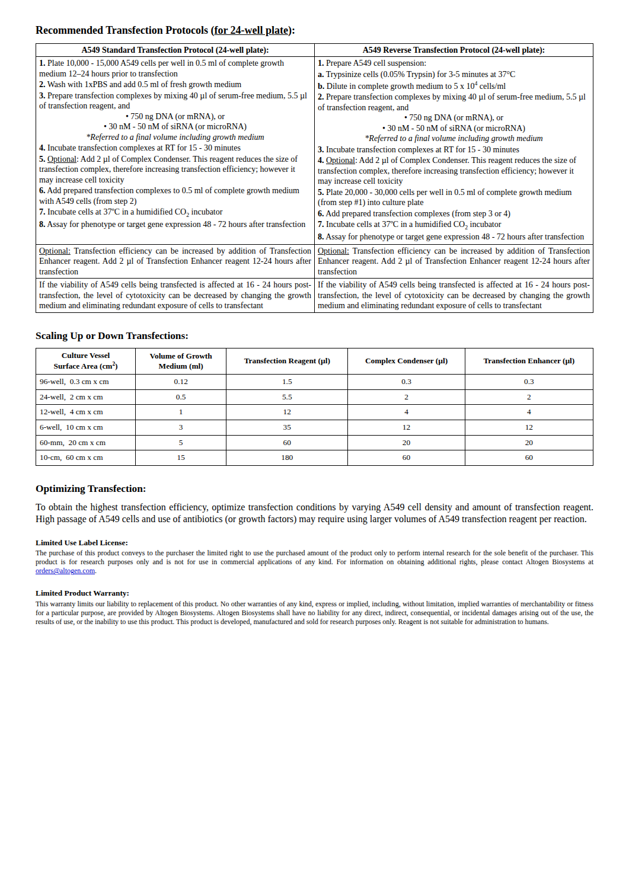Recommended Transfection Protocols (for 24-well plate):
| A549 Standard Transfection Protocol (24-well plate): | A549 Reverse Transfection Protocol (24-well plate): |
| --- | --- |
| 1. Plate 10,000 - 15,000 A549 cells per well in 0.5 ml of complete growth medium 12–24 hours prior to transfection 2. Wash with 1xPBS and add 0.5 ml of fresh growth medium 3. Prepare transfection complexes by mixing 40 µl of serum-free medium, 5.5 µl of transfection reagent, and • 750 ng DNA (or mRNA), or • 30 nM - 50 nM of siRNA (or microRNA) *Referred to a final volume including growth medium 4. Incubate transfection complexes at RT for 15 - 30 minutes 5. Optional : Add 2 µl of Complex Condenser. This reagent reduces the size of transfection complex, therefore increasing transfection efficiency; however it may increase cell toxicity 6. Add prepared transfection complexes to 0.5 ml of complete growth medium with A549 cells (from step 2) 7. Incubate cells at 37ºC in a humidified CO 2 incubator 8. Assay for phenotype or target gene expression 48 - 72 hours after transfection | 1. Prepare A549 cell suspension: a. Trypsinize cells (0.05% Trypsin) for 3-5 minutes at 37°C b. Dilute in complete growth medium to 5 x 10 4 cells/ml 2. Prepare transfection complexes by mixing 40 µl of serum-free medium, 5.5 µl of transfection reagent, and • 750 ng DNA (or mRNA), or • 30 nM - 50 nM of siRNA (or microRNA) *Referred to a final volume including growth medium 3. Incubate transfection complexes at RT for 15 - 30 minutes 4. Optional : Add 2 µl of Complex Condenser. This reagent reduces the size of transfection complex, therefore increasing transfection efficiency; however it may increase cell toxicity 5. Plate 20,000 - 30,000 cells per well in 0.5 ml of complete growth medium (from step #1) into culture plate 6. Add prepared transfection complexes (from step 3 or 4) 7. Incubate cells at 37ºC in a humidified CO 2 incubator 8. Assay for phenotype or target gene expression 48 - 72 hours after transfection |
| Optional: Transfection efficiency can be increased by addition of Transfection Enhancer reagent. Add 2 µl of Transfection Enhancer reagent 12-24 hours after transfection | Optional: Transfection efficiency can be increased by addition of Transfection Enhancer reagent. Add 2 µl of Transfection Enhancer reagent 12-24 hours after transfection |
| If the viability of A549 cells being transfected is affected at 16 - 24 hours post-transfection, the level of cytotoxicity can be decreased by changing the growth medium and eliminating redundant exposure of cells to transfectant | If the viability of A549 cells being transfected is affected at 16 - 24 hours post-transfection, the level of cytotoxicity can be decreased by changing the growth medium and eliminating redundant exposure of cells to transfectant |
Scaling Up or Down Transfections:
| Culture Vessel Surface Area (cm 2 ) | Volume of Growth Medium (ml) | Transfection Reagent (µl) | Complex Condenser (µl) | Transfection Enhancer (µl) |
| --- | --- | --- | --- | --- |
| 96-well, 0.3 cm x cm | 0.12 | 1.5 | 0.3 | 0.3 |
| 24-well, 2 cm x cm | 0.5 | 5.5 | 2 | 2 |
| 12-well, 4 cm x cm | 1 | 12 | 4 | 4 |
| 6-well, 10 cm x cm | 3 | 35 | 12 | 12 |
| 60-mm, 20 cm x cm | 5 | 60 | 20 | 20 |
| 10-cm, 60 cm x cm | 15 | 180 | 60 | 60 |
Optimizing Transfection:
To obtain the highest transfection efficiency, optimize transfection conditions by varying A549 cell density and amount of transfection reagent. High passage of A549 cells and use of antibiotics (or growth factors) may require using larger volumes of A549 transfection reagent per reaction.
Limited Use Label License:
The purchase of this product conveys to the purchaser the limited right to use the purchased amount of the product only to perform internal research for the sole benefit of the purchaser. This product is for research purposes only and is not for use in commercial applications of any kind. For information on obtaining additional rights, please contact Altogen Biosystems at orders@altogen.com.
Limited Product Warranty:
This warranty limits our liability to replacement of this product. No other warranties of any kind, express or implied, including, without limitation, implied warranties of merchantability or fitness for a particular purpose, are provided by Altogen Biosystems. Altogen Biosystems shall have no liability for any direct, indirect, consequential, or incidental damages arising out of the use, the results of use, or the inability to use this product. This product is developed, manufactured and sold for research purposes only. Reagent is not suitable for administration to humans.